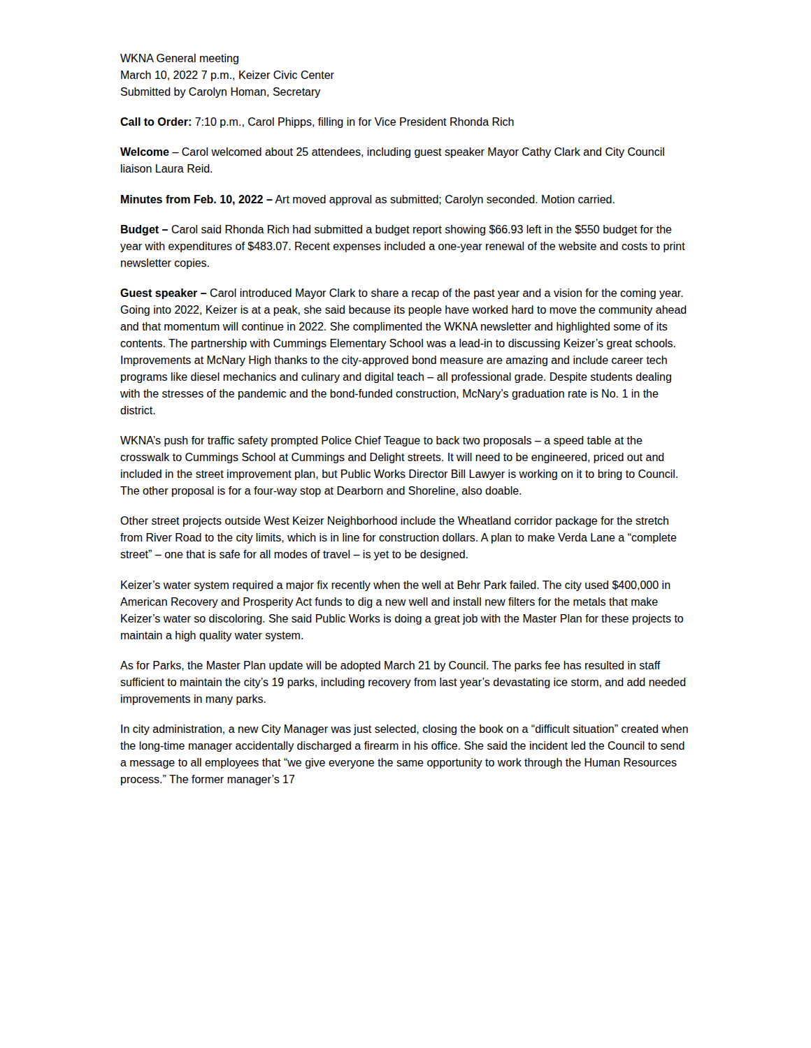WKNA General meeting
March 10, 2022 7 p.m., Keizer Civic Center
Submitted by Carolyn Homan, Secretary
Call to Order: 7:10 p.m., Carol Phipps, filling in for Vice President Rhonda Rich
Welcome – Carol welcomed about 25 attendees, including guest speaker Mayor Cathy Clark and City Council liaison Laura Reid.
Minutes from Feb. 10, 2022 – Art moved approval as submitted; Carolyn seconded. Motion carried.
Budget – Carol said Rhonda Rich had submitted a budget report showing $66.93 left in the $550 budget for the year with expenditures of $483.07. Recent expenses included a one-year renewal of the website and costs to print newsletter copies.
Guest speaker – Carol introduced Mayor Clark to share a recap of the past year and a vision for the coming year. Going into 2022, Keizer is at a peak, she said because its people have worked hard to move the community ahead and that momentum will continue in 2022. She complimented the WKNA newsletter and highlighted some of its contents. The partnership with Cummings Elementary School was a lead-in to discussing Keizer’s great schools. Improvements at McNary High thanks to the city-approved bond measure are amazing and include career tech programs like diesel mechanics and culinary and digital teach – all professional grade. Despite students dealing with the stresses of the pandemic and the bond-funded construction, McNary’s graduation rate is No. 1 in the district.
WKNA’s push for traffic safety prompted Police Chief Teague to back two proposals – a speed table at the crosswalk to Cummings School at Cummings and Delight streets. It will need to be engineered, priced out and included in the street improvement plan, but Public Works Director Bill Lawyer is working on it to bring to Council. The other proposal is for a four-way stop at Dearborn and Shoreline, also doable.
Other street projects outside West Keizer Neighborhood include the Wheatland corridor package for the stretch from River Road to the city limits, which is in line for construction dollars. A plan to make Verda Lane a “complete street” – one that is safe for all modes of travel – is yet to be designed.
Keizer’s water system required a major fix recently when the well at Behr Park failed. The city used $400,000 in American Recovery and Prosperity Act funds to dig a new well and install new filters for the metals that make Keizer’s water so discoloring. She said Public Works is doing a great job with the Master Plan for these projects to maintain a high quality water system.
As for Parks, the Master Plan update will be adopted March 21 by Council. The parks fee has resulted in staff sufficient to maintain the city’s 19 parks, including recovery from last year’s devastating ice storm, and add needed improvements in many parks.
In city administration, a new City Manager was just selected, closing the book on a “difficult situation” created when the long-time manager accidentally discharged a firearm in his office. She said the incident led the Council to send a message to all employees that “we give everyone the same opportunity to work through the Human Resources process.” The former manager’s 17